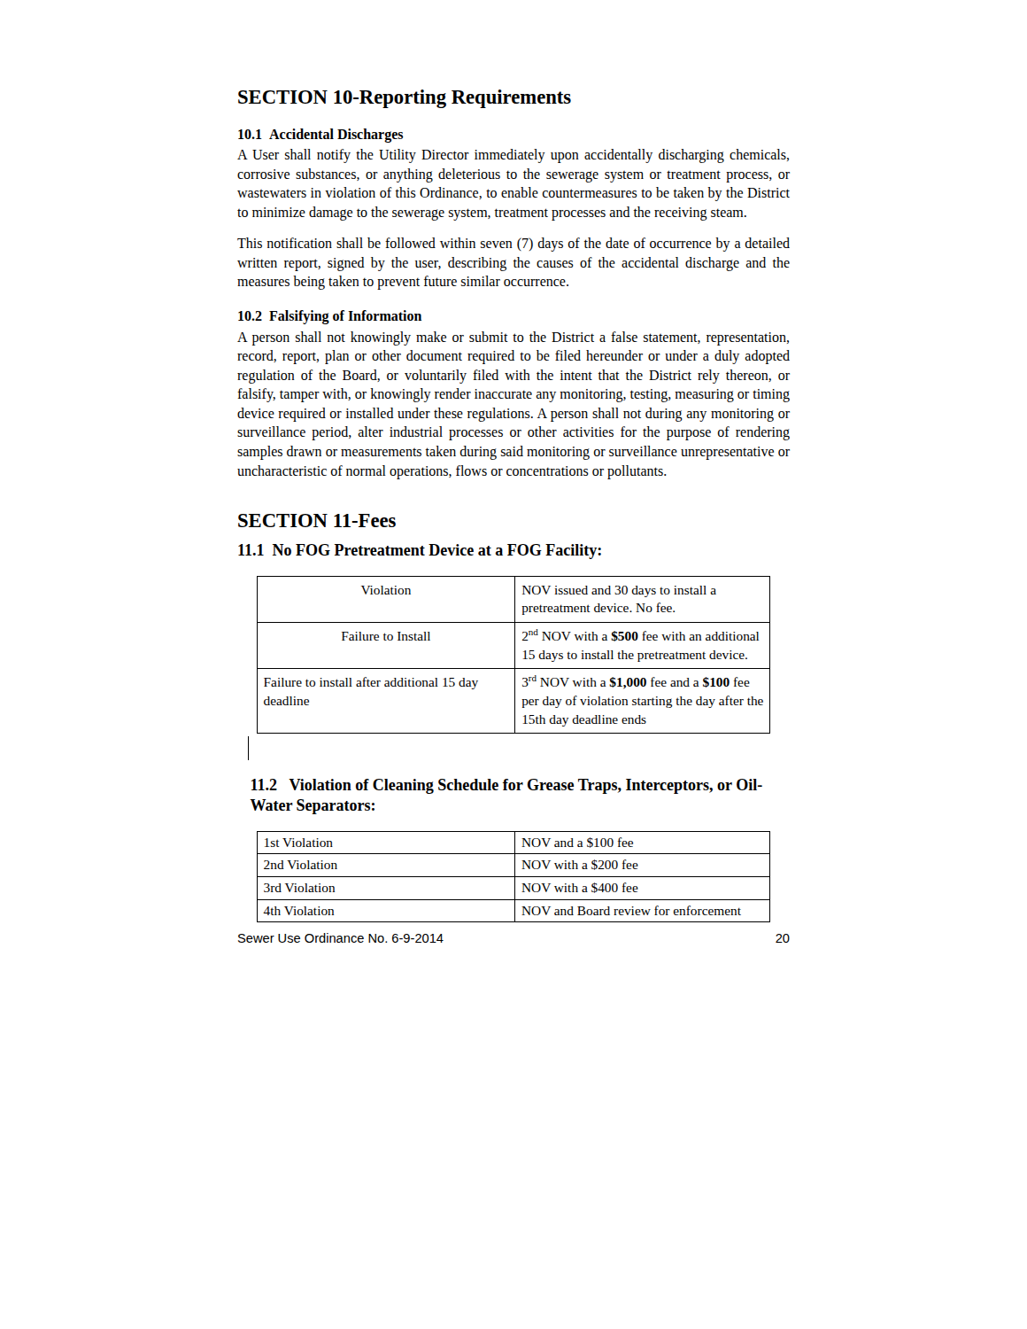SECTION 10-Reporting Requirements
10.1 Accidental Discharges
A User shall notify the Utility Director immediately upon accidentally discharging chemicals, corrosive substances, or anything deleterious to the sewerage system or treatment process, or wastewaters in violation of this Ordinance, to enable countermeasures to be taken by the District to minimize damage to the sewerage system, treatment processes and the receiving steam.
This notification shall be followed within seven (7) days of the date of occurrence by a detailed written report, signed by the user, describing the causes of the accidental discharge and the measures being taken to prevent future similar occurrence.
10.2 Falsifying of Information
A person shall not knowingly make or submit to the District a false statement, representation, record, report, plan or other document required to be filed hereunder or under a duly adopted regulation of the Board, or voluntarily filed with the intent that the District rely thereon, or falsify, tamper with, or knowingly render inaccurate any monitoring, testing, measuring or timing device required or installed under these regulations. A person shall not during any monitoring or surveillance period, alter industrial processes or other activities for the purpose of rendering samples drawn or measurements taken during said monitoring or surveillance unrepresentative or uncharacteristic of normal operations, flows or concentrations or pollutants.
SECTION 11-Fees
11.1 No FOG Pretreatment Device at a FOG Facility:
| Violation | NOV issued and 30 days to install a pretreatment device. No fee. |
| Failure to Install | 2 nd NOV with a $500 fee with an additional 15 days to install the pretreatment device. |
| Failure to install after additional 15 day deadline | 3 rd NOV with a $1,000 fee and a $100 fee per day of violation starting the day after the 15th day deadline ends |
11.2 Violation of Cleaning Schedule for Grease Traps, Interceptors, or Oil-Water Separators:
| 1st Violation | NOV and a $100 fee |
| 2nd Violation | NOV with a $200 fee |
| 3rd Violation | NOV with a $400 fee |
| 4th Violation | NOV and Board review for enforcement |
Sewer Use Ordinance No. 6-9-2014 20